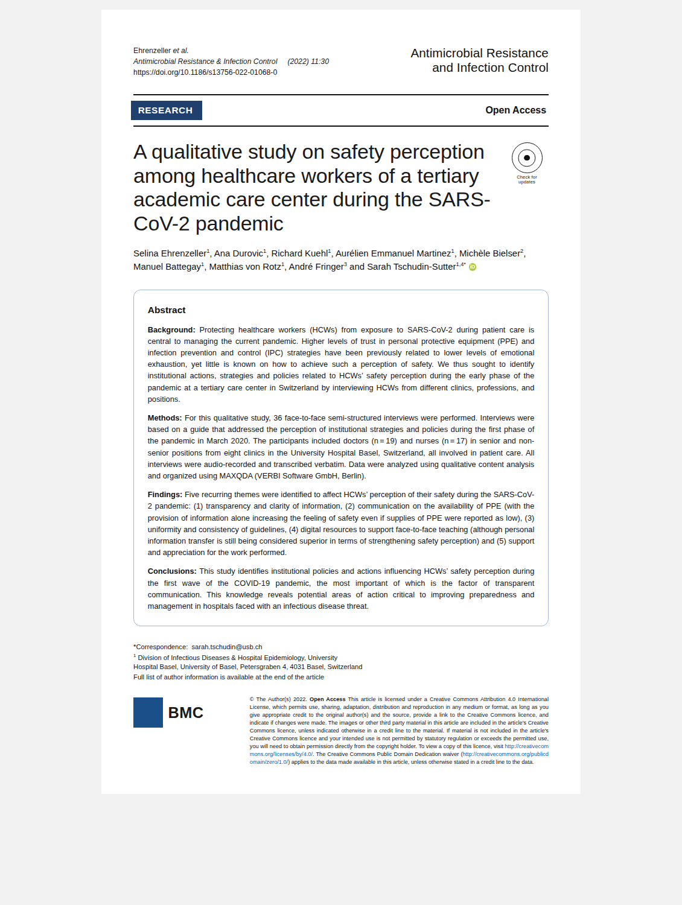Ehrenzeller et al.
Antimicrobial Resistance & Infection Control (2022) 11:30
https://doi.org/10.1186/s13756-022-01068-0
Antimicrobial Resistance and Infection Control
RESEARCH
Open Access
A qualitative study on safety perception among healthcare workers of a tertiary academic care center during the SARS-CoV-2 pandemic
Check for
updates
Selina Ehrenzeller1, Ana Durovic1, Richard Kuehl1, Aurélien Emmanuel Martinez1, Michèle Bielser2, Manuel Battegay1, Matthias von Rotz1, André Fringer3 and Sarah Tschudin-Sutter1,4*
Abstract
Background: Protecting healthcare workers (HCWs) from exposure to SARS-CoV-2 during patient care is central to managing the current pandemic. Higher levels of trust in personal protective equipment (PPE) and infection prevention and control (IPC) strategies have been previously related to lower levels of emotional exhaustion, yet little is known on how to achieve such a perception of safety. We thus sought to identify institutional actions, strategies and policies related to HCWs’ safety perception during the early phase of the pandemic at a tertiary care center in Switzerland by interviewing HCWs from different clinics, professions, and positions.
Methods: For this qualitative study, 36 face-to-face semi-structured interviews were performed. Interviews were based on a guide that addressed the perception of institutional strategies and policies during the first phase of the pandemic in March 2020. The participants included doctors (n = 19) and nurses (n = 17) in senior and non-senior positions from eight clinics in the University Hospital Basel, Switzerland, all involved in patient care. All interviews were audio-recorded and transcribed verbatim. Data were analyzed using qualitative content analysis and organized using MAXQDA (VERBI Software GmbH, Berlin).
Findings: Five recurring themes were identified to affect HCWs’ perception of their safety during the SARS-CoV-2 pandemic: (1) transparency and clarity of information, (2) communication on the availability of PPE (with the provision of information alone increasing the feeling of safety even if supplies of PPE were reported as low), (3) uniformity and consistency of guidelines, (4) digital resources to support face-to-face teaching (although personal information transfer is still being considered superior in terms of strengthening safety perception) and (5) support and appreciation for the work performed.
Conclusions: This study identifies institutional policies and actions influencing HCWs’ safety perception during the first wave of the COVID-19 pandemic, the most important of which is the factor of transparent communication. This knowledge reveals potential areas of action critical to improving preparedness and management in hospitals faced with an infectious disease threat.
*Correspondence: sarah.tschudin@usb.ch
1 Division of Infectious Diseases & Hospital Epidemiology, University
Hospital Basel, University of Basel, Petersgraben 4, 4031 Basel, Switzerland
Full list of author information is available at the end of the article
BMC
© The Author(s) 2022. Open Access This article is licensed under a Creative Commons Attribution 4.0 International License, which permits use, sharing, adaptation, distribution and reproduction in any medium or format, as long as you give appropriate credit to the original author(s) and the source, provide a link to the Creative Commons licence, and indicate if changes were made. The images or other third party material in this article are included in the article's Creative Commons licence, unless indicated otherwise in a credit line to the material. If material is not included in the article's Creative Commons licence and your intended use is not permitted by statutory regulation or exceeds the permitted use, you will need to obtain permission directly from the copyright holder. To view a copy of this licence, visit http://creativecommons.org/licenses/by/4.0/. The Creative Commons Public Domain Dedication waiver (http://creativecommons.org/publicdomain/zero/1.0/) applies to the data made available in this article, unless otherwise stated in a credit line to the data.